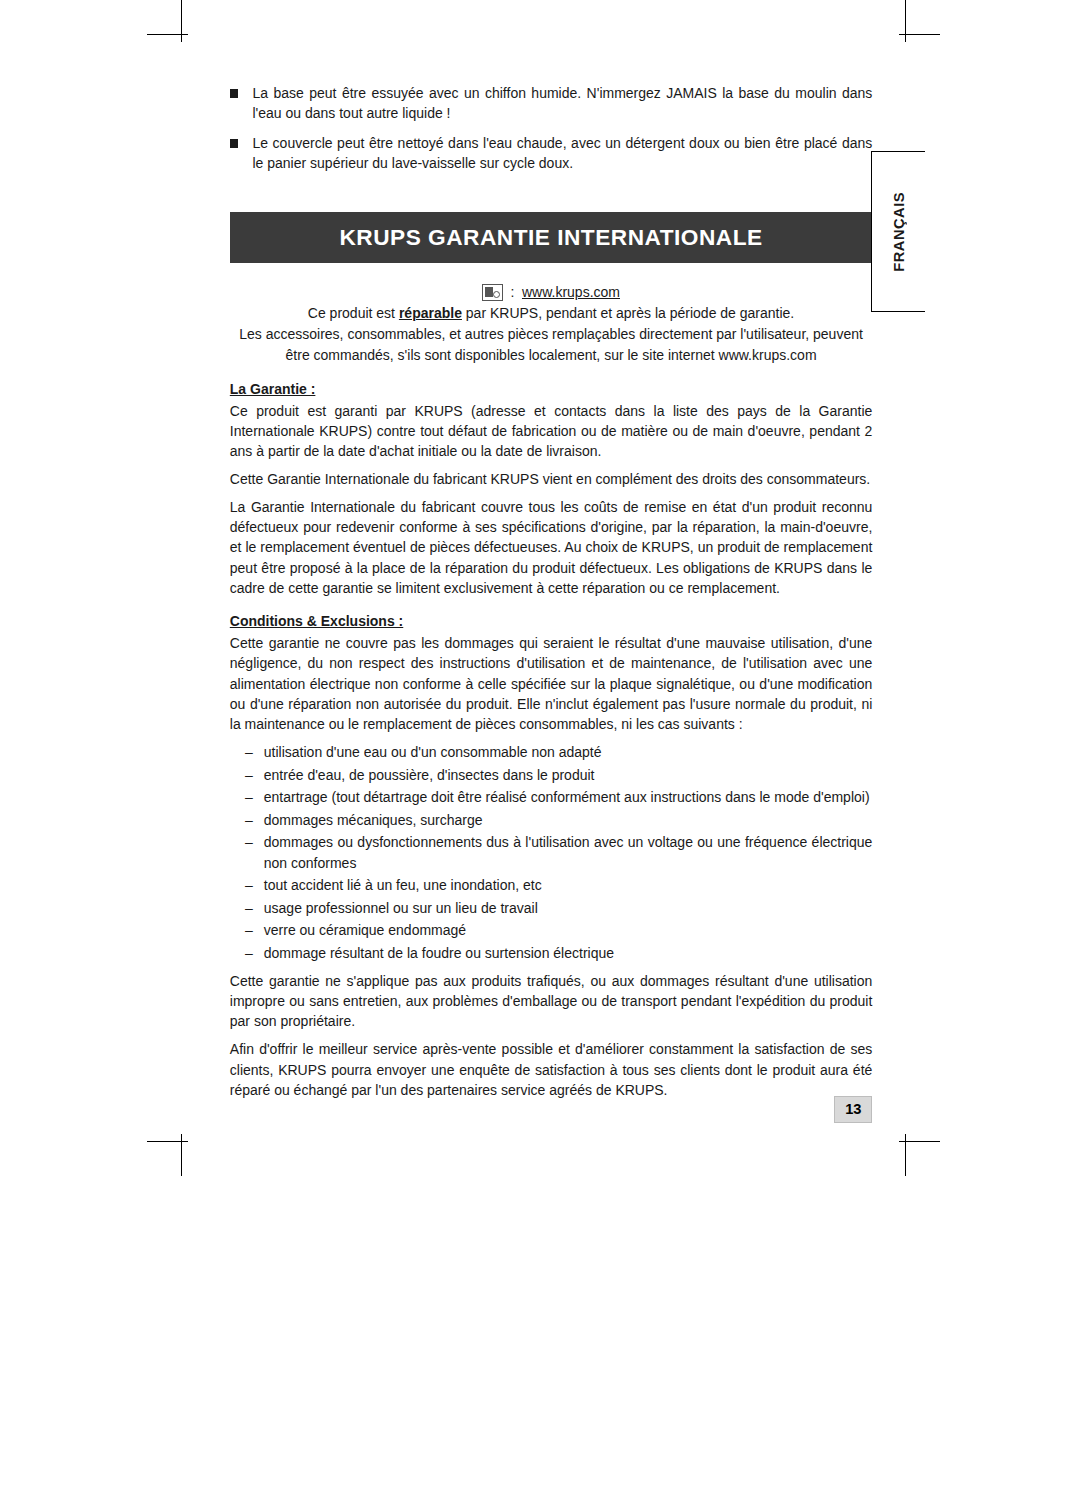FRANÇAIS
La base peut être essuyée avec un chiffon humide. N'immergez JAMAIS la base du moulin dans l'eau ou dans tout autre liquide !
Le couvercle peut être nettoyé dans l'eau chaude, avec un détergent doux ou bien être placé dans le panier supérieur du lave-vaisselle sur cycle doux.
KRUPS GARANTIE INTERNATIONALE
: www.krups.com
Ce produit est réparable par KRUPS, pendant et après la période de garantie.
Les accessoires, consommables, et autres pièces remplaçables directement par l'utilisateur, peuvent être commandés, s'ils sont disponibles localement, sur le site internet www.krups.com
La Garantie :
Ce produit est garanti par KRUPS (adresse et contacts dans la liste des pays de la Garantie Internationale KRUPS) contre tout défaut de fabrication ou de matière ou de main d'oeuvre, pendant 2 ans à partir de la date d'achat initiale ou la date de livraison.
Cette Garantie Internationale du fabricant KRUPS vient en complément des droits des consommateurs.
La Garantie Internationale du fabricant couvre tous les coûts de remise en état d'un produit reconnu défectueux pour redevenir conforme à ses spécifications d'origine, par la réparation, la main-d'oeuvre, et le remplacement éventuel de pièces défectueuses. Au choix de KRUPS, un produit de remplacement peut être proposé à la place de la réparation du produit défectueux. Les obligations de KRUPS dans le cadre de cette garantie se limitent exclusivement à cette réparation ou ce remplacement.
Conditions & Exclusions :
Cette garantie ne couvre pas les dommages qui seraient le résultat d'une mauvaise utilisation, d'une négligence, du non respect des instructions d'utilisation et de maintenance, de l'utilisation avec une alimentation électrique non conforme à celle spécifiée sur la plaque signalétique, ou d'une modification ou d'une réparation non autorisée du produit. Elle n'inclut également pas l'usure normale du produit, ni la maintenance ou le remplacement de pièces consommables, ni les cas suivants :
utilisation d'une eau ou d'un consommable non adapté
entrée d'eau, de poussière, d'insectes dans le produit
entartrage (tout détartrage doit être réalisé conformément aux instructions dans le mode d'emploi)
dommages mécaniques, surcharge
dommages ou dysfonctionnements dus à l'utilisation avec un voltage ou une fréquence électrique non conformes
tout accident lié à un feu, une inondation, etc
usage professionnel ou sur un lieu de travail
verre ou céramique endommagé
dommage résultant de la foudre ou surtension électrique
Cette garantie ne s'applique pas aux produits trafiqués, ou aux dommages résultant d'une utilisation impropre ou sans entretien, aux problèmes d'emballage ou de transport pendant l'expédition du produit par son propriétaire.
Afin d'offrir le meilleur service après-vente possible et d'améliorer constamment la satisfaction de ses clients, KRUPS pourra envoyer une enquête de satisfaction à tous ses clients dont le produit aura été réparé ou échangé par l'un des partenaires service agréés de KRUPS.
13